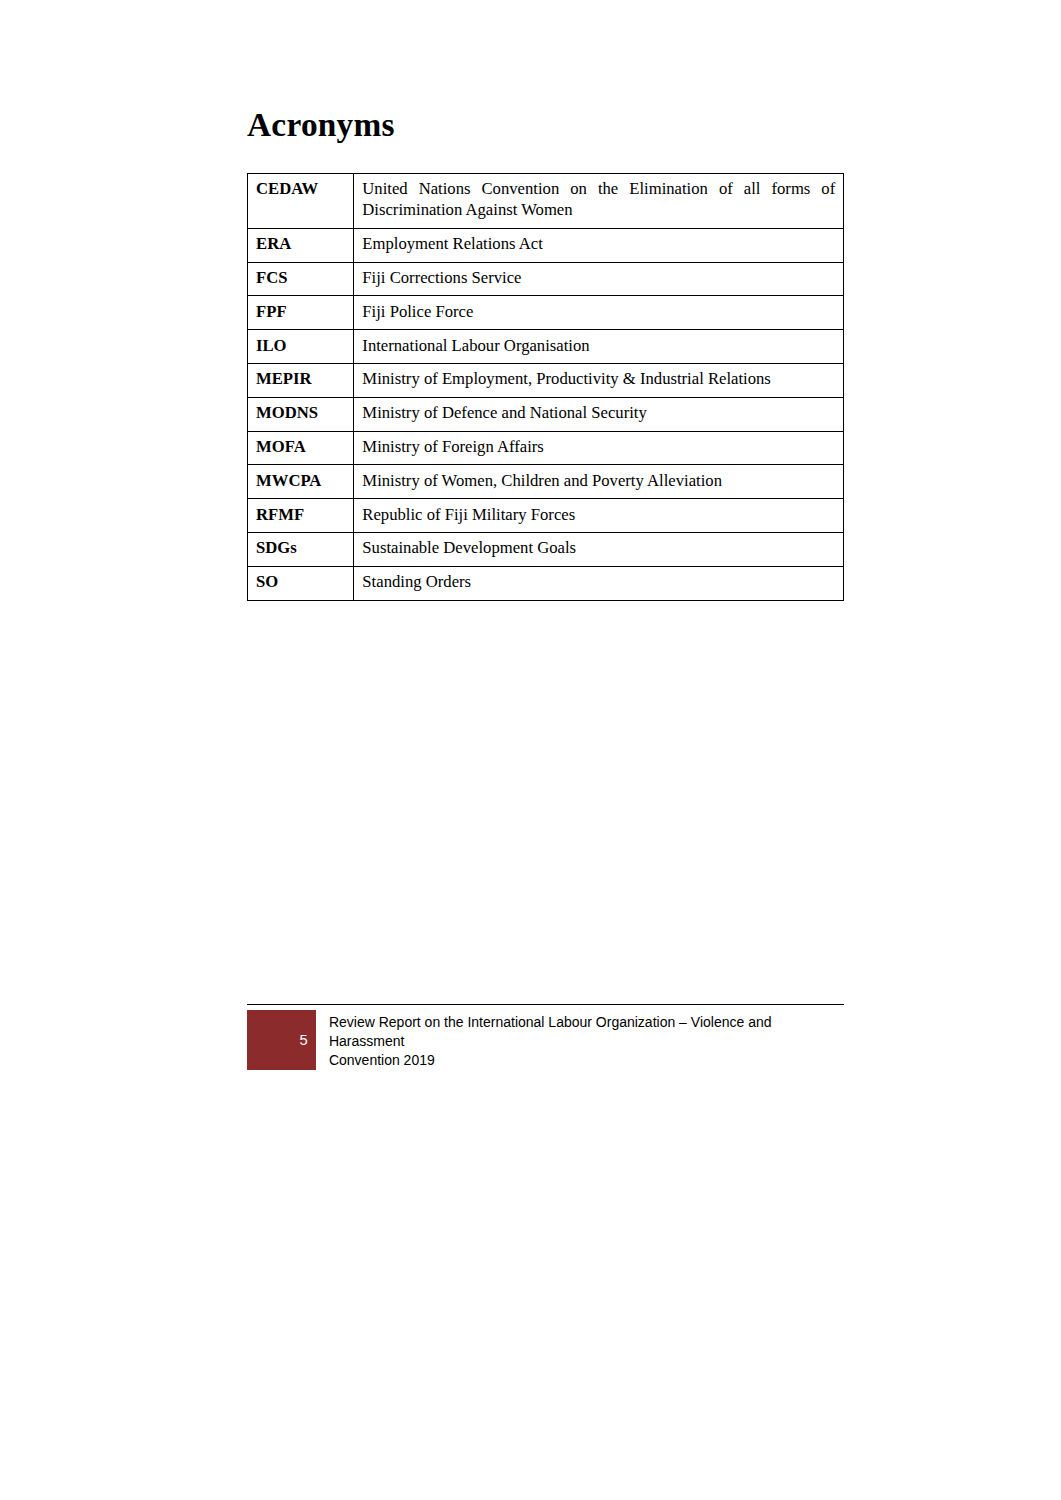Acronyms
| CEDAW | United Nations Convention on the Elimination of all forms of Discrimination Against Women |
| ERA | Employment Relations Act |
| FCS | Fiji Corrections Service |
| FPF | Fiji Police Force |
| ILO | International Labour Organisation |
| MEPIR | Ministry of Employment, Productivity & Industrial Relations |
| MODNS | Ministry of Defence and National Security |
| MOFA | Ministry of Foreign Affairs |
| MWCPA | Ministry of Women, Children and Poverty Alleviation |
| RFMF | Republic of Fiji Military Forces |
| SDGs | Sustainable Development Goals |
| SO | Standing Orders |
5
Review Report on the International Labour Organization – Violence and Harassment
Convention 2019